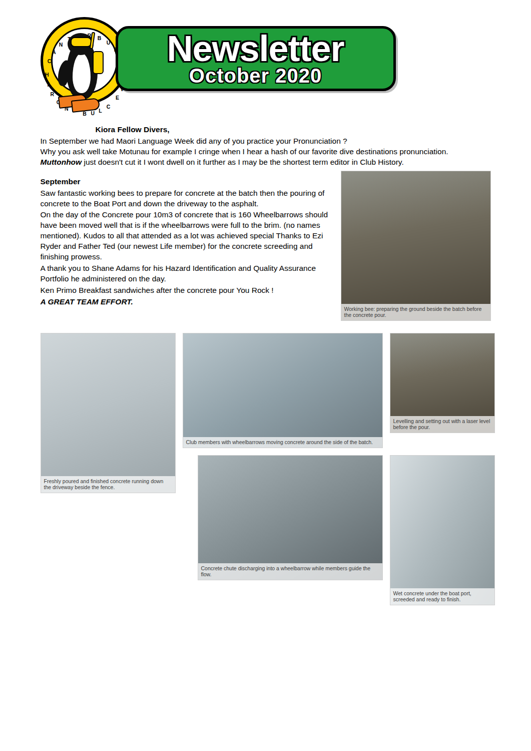N O R T H C A N T E R B U R Y D I V E C L U B
Newsletter
October 2020
Kiora Fellow Divers,
In September we had Maori Language Week did any of you practice your Pronunciation ?
Why you ask well take Motunau for example I cringe when I hear a hash of our favorite dive destinations pronunciation.
Muttonhow just doesn't cut it I wont dwell on it further as I may be the shortest term editor in Club History.
September
Saw fantastic working bees to prepare for concrete at the batch then the pouring of concrete to the Boat Port and down the driveway to the asphalt.
On the day of the Concrete pour 10m3 of concrete that is 160 Wheelbarrows should have been moved well that is if the wheelbarrows were full to the brim. (no names mentioned). Kudos to all that attended as a lot was achieved special Thanks to Ezi Ryder and Father Ted (our newest Life member) for the concrete screeding and finishing prowess.
A thank you to Shane Adams for his Hazard Identification and Quality Assurance Portfolio he administered on the day.
Ken Primo Breakfast sandwiches after the concrete pour You Rock !
A GREAT TEAM EFFORT.